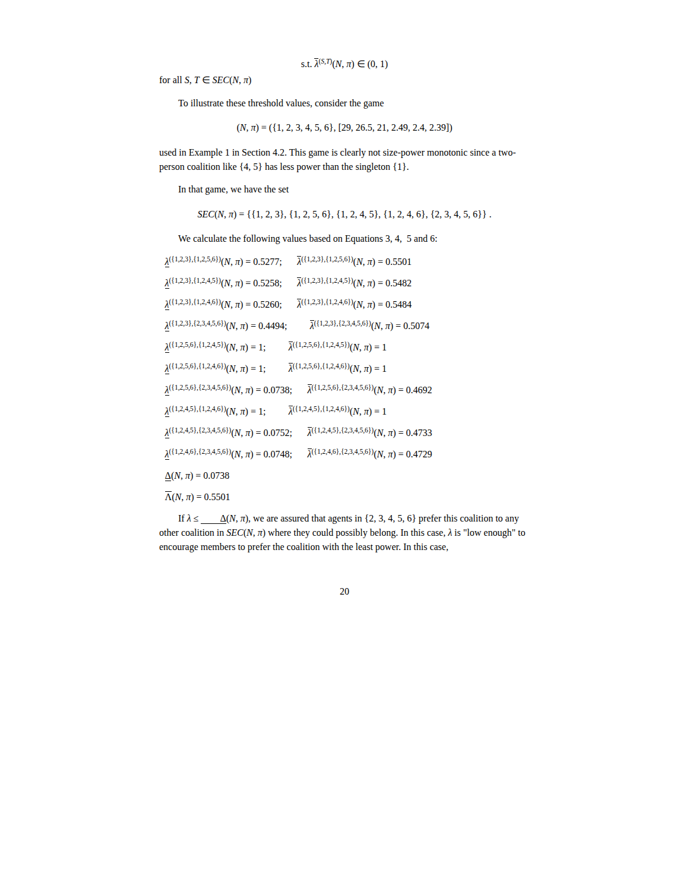s.t. λ(S,T)(N, π) ∈ (0, 1)
for all S, T ∈ SEC(N, π)
To illustrate these threshold values, consider the game
(N, π) = ({1, 2, 3, 4, 5, 6}, [29, 26.5, 21, 2.49, 2.4, 2.39])
used in Example 1 in Section 4.2. This game is clearly not size-power monotonic since a two-person coalition like {4, 5} has less power than the singleton {1}.
In that game, we have the set
SEC(N, π) = {{1, 2, 3}, {1, 2, 5, 6}, {1, 2, 4, 5}, {1, 2, 4, 6}, {2, 3, 4, 5, 6}} .
We calculate the following values based on Equations 3, 4, 5 and 6:
λ({1,2,3},{1,2,5,6})(N, π) = 0.5277; λ({1,2,3},{1,2,5,6})(N, π) = 0.5501
λ({1,2,3},{1,2,4,5})(N, π) = 0.5258; λ({1,2,3},{1,2,4,5})(N, π) = 0.5482
λ({1,2,3},{1,2,4,6})(N, π) = 0.5260; λ({1,2,3},{1,2,4,6})(N, π) = 0.5484
λ({1,2,3},{2,3,4,5,6})(N, π) = 0.4494; λ({1,2,3},{2,3,4,5,6})(N, π) = 0.5074
λ({1,2,5,6},{1,2,4,5})(N, π) = 1; λ({1,2,5,6},{1,2,4,5})(N, π) = 1
λ({1,2,5,6},{1,2,4,6})(N, π) = 1; λ({1,2,5,6},{1,2,4,6})(N, π) = 1
λ({1,2,5,6},{2,3,4,5,6})(N, π) = 0.0738; λ({1,2,5,6},{2,3,4,5,6})(N, π) = 0.4692
λ({1,2,4,5},{1,2,4,6})(N, π) = 1; λ({1,2,4,5},{1,2,4,6})(N, π) = 1
λ({1,2,4,5},{2,3,4,5,6})(N, π) = 0.0752; λ({1,2,4,5},{2,3,4,5,6})(N, π) = 0.4733
λ({1,2,4,6},{2,3,4,5,6})(N, π) = 0.0748; λ({1,2,4,6},{2,3,4,5,6})(N, π) = 0.4729
Δ(N, π) = 0.0738
Λ(N, π) = 0.5501
If λ ≤ Δ(N, π), we are assured that agents in {2, 3, 4, 5, 6} prefer this coalition to any other coalition in SEC(N, π) where they could possibly belong. In this case, λ is "low enough" to encourage members to prefer the coalition with the least power. In this case,
20